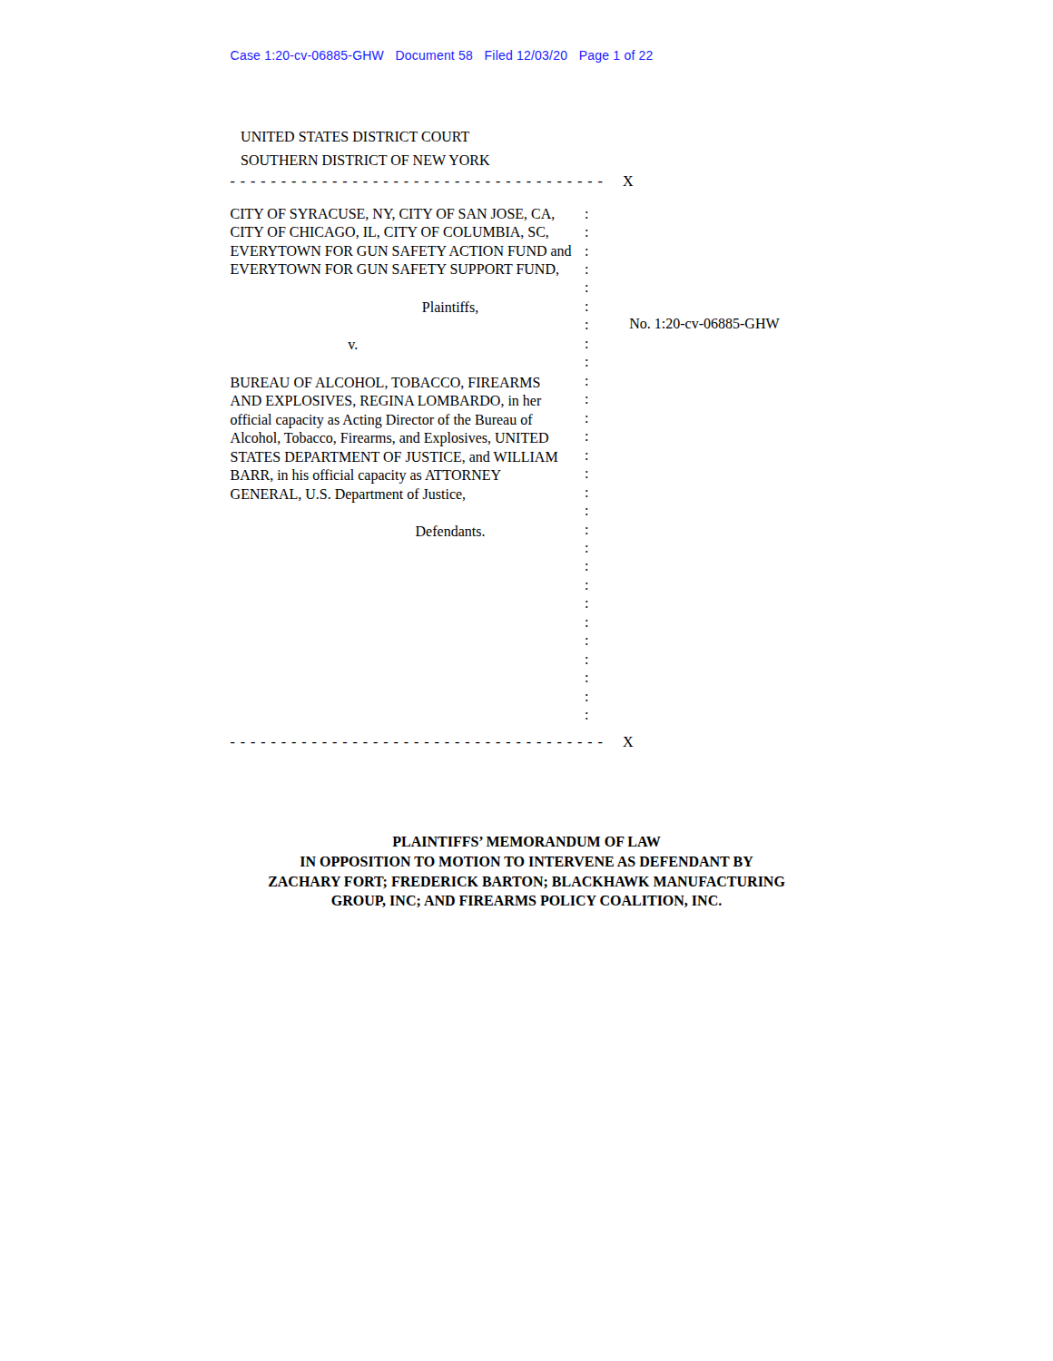Case 1:20-cv-06885-GHW Document 58 Filed 12/03/20 Page 1 of 22
UNITED STATES DISTRICT COURT
SOUTHERN DISTRICT OF NEW YORK
- - - - - - - - - - - - - - - - - - - - - - - - - - - - - - - - - - - - - X
CITY OF SYRACUSE, NY, CITY OF SAN JOSE, CA, CITY OF CHICAGO, IL, CITY OF COLUMBIA, SC, EVERYTOWN FOR GUN SAFETY ACTION FUND and EVERYTOWN FOR GUN SAFETY SUPPORT FUND,
Plaintiffs,
v.
BUREAU OF ALCOHOL, TOBACCO, FIREARMS AND EXPLOSIVES, REGINA LOMBARDO, in her official capacity as Acting Director of the Bureau of Alcohol, Tobacco, Firearms, and Explosives, UNITED STATES DEPARTMENT OF JUSTICE, and WILLIAM BARR, in his official capacity as ATTORNEY GENERAL, U.S. Department of Justice,
Defendants.
::::::::::::::::::::::::::::
No. 1:20-cv-06885-GHW
- - - - - - - - - - - - - - - - - - - - - - - - - - - - - - - - - - - - - X
PLAINTIFFS’ MEMORANDUM OF LAW
IN OPPOSITION TO MOTION TO INTERVENE AS DEFENDANT BY
ZACHARY FORT; FREDERICK BARTON; BLACKHAWK MANUFACTURING
GROUP, INC; AND FIREARMS POLICY COALITION, INC.